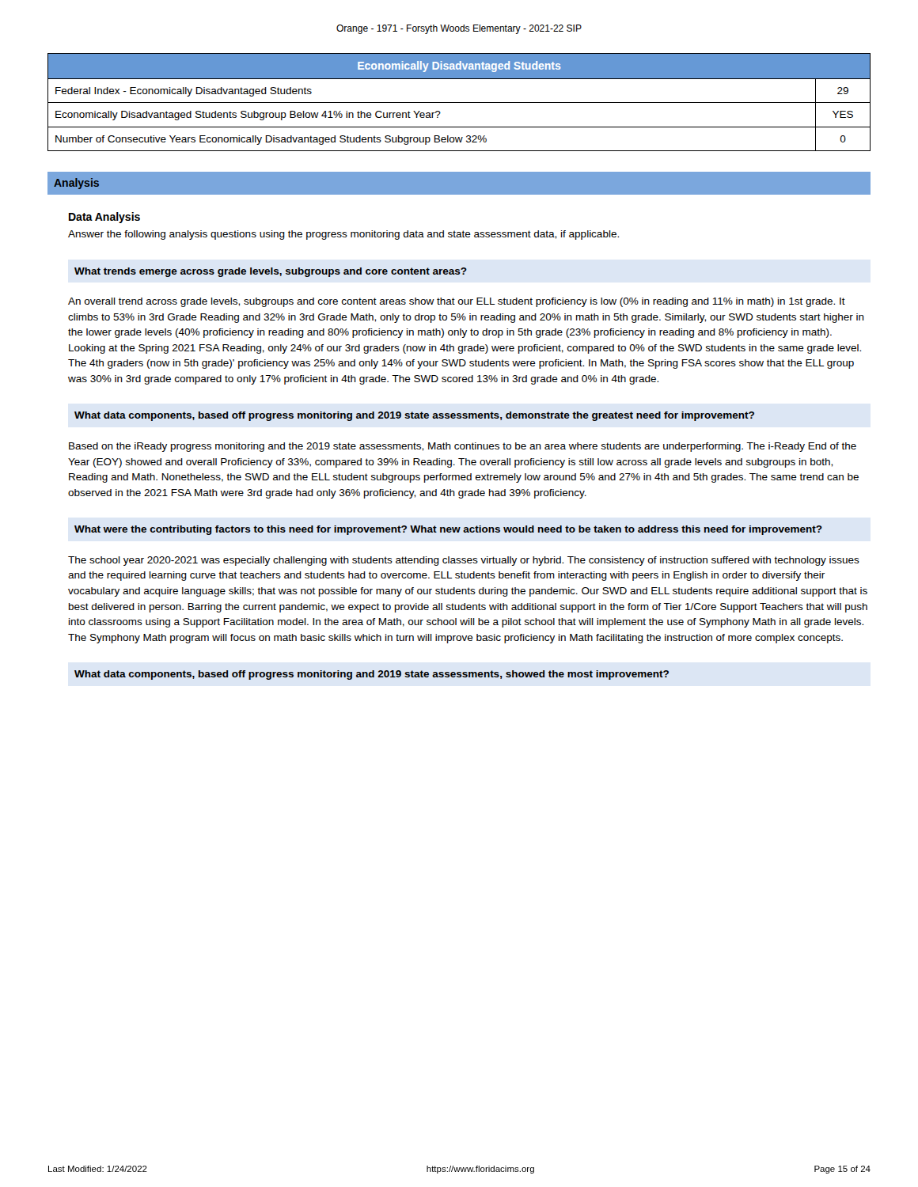Orange - 1971 - Forsyth Woods Elementary - 2021-22 SIP
| Economically Disadvantaged Students |
| --- |
| Federal Index - Economically Disadvantaged Students | 29 |
| Economically Disadvantaged Students Subgroup Below 41% in the Current Year? | YES |
| Number of Consecutive Years Economically Disadvantaged Students Subgroup Below 32% | 0 |
Analysis
Data Analysis
Answer the following analysis questions using the progress monitoring data and state assessment data, if applicable.
What trends emerge across grade levels, subgroups and core content areas?
An overall trend across grade levels, subgroups and core content areas show that our ELL student proficiency is low (0% in reading and 11% in math) in 1st grade. It climbs to 53% in 3rd Grade Reading and 32% in 3rd Grade Math, only to drop to 5% in reading and 20% in math in 5th grade. Similarly, our SWD students start higher in the lower grade levels (40% proficiency in reading and 80% proficiency in math) only to drop in 5th grade (23% proficiency in reading and 8% proficiency in math). Looking at the Spring 2021 FSA Reading, only 24% of our 3rd graders (now in 4th grade) were proficient, compared to 0% of the SWD students in the same grade level. The 4th graders (now in 5th grade)' proficiency was 25% and only 14% of your SWD students were proficient. In Math, the Spring FSA scores show that the ELL group was 30% in 3rd grade compared to only 17% proficient in 4th grade. The SWD scored 13% in 3rd grade and 0% in 4th grade.
What data components, based off progress monitoring and 2019 state assessments, demonstrate the greatest need for improvement?
Based on the iReady progress monitoring and the 2019 state assessments, Math continues to be an area where students are underperforming. The i-Ready End of the Year (EOY) showed and overall Proficiency of 33%, compared to 39% in Reading. The overall proficiency is still low across all grade levels and subgroups in both, Reading and Math. Nonetheless, the SWD and the ELL student subgroups performed extremely low around 5% and 27% in 4th and 5th grades. The same trend can be observed in the 2021 FSA Math were 3rd grade had only 36% proficiency, and 4th grade had 39% proficiency.
What were the contributing factors to this need for improvement? What new actions would need to be taken to address this need for improvement?
The school year 2020-2021 was especially challenging with students attending classes virtually or hybrid. The consistency of instruction suffered with technology issues and the required learning curve that teachers and students had to overcome. ELL students benefit from interacting with peers in English in order to diversify their vocabulary and acquire language skills; that was not possible for many of our students during the pandemic. Our SWD and ELL students require additional support that is best delivered in person. Barring the current pandemic, we expect to provide all students with additional support in the form of Tier 1/Core Support Teachers that will push into classrooms using a Support Facilitation model. In the area of Math, our school will be a pilot school that will implement the use of Symphony Math in all grade levels. The Symphony Math program will focus on math basic skills which in turn will improve basic proficiency in Math facilitating the instruction of more complex concepts.
What data components, based off progress monitoring and 2019 state assessments, showed the most improvement?
Last Modified: 1/24/2022 https://www.floridacims.org Page 15 of 24